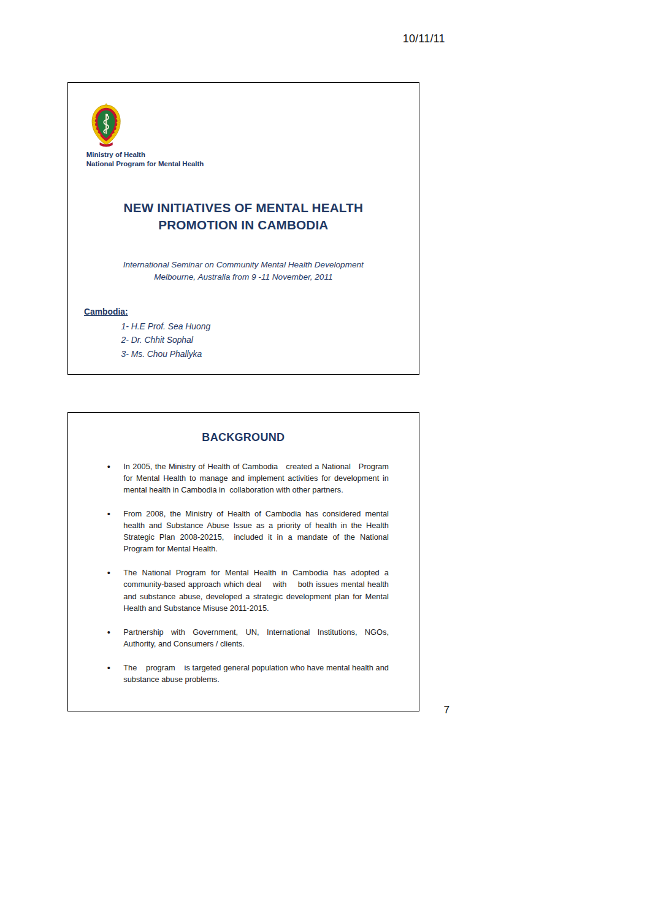10/11/11
Ministry of Health
National Program for Mental Health
NEW INITIATIVES OF MENTAL HEALTH
PROMOTION IN CAMBODIA
International Seminar on Community Mental Health Development
Melbourne, Australia from 9 -11 November, 2011
Cambodia:
1- H.E Prof. Sea Huong
2- Dr. Chhit Sophal
3- Ms. Chou Phallyka
BACKGROUND
In 2005, the Ministry of Health of Cambodia created a National Program for Mental Health to manage and implement activities for development in mental health in Cambodia in collaboration with other partners.
From 2008, the Ministry of Health of Cambodia has considered mental health and Substance Abuse Issue as a priority of health in the Health Strategic Plan 2008-20215, included it in a mandate of the National Program for Mental Health.
The National Program for Mental Health in Cambodia has adopted a community-based approach which deal with both issues mental health and substance abuse, developed a strategic development plan for Mental Health and Substance Misuse 2011-2015.
Partnership with Government, UN, International Institutions, NGOs, Authority, and Consumers / clients.
The program is targeted general population who have mental health and substance abuse problems.
7